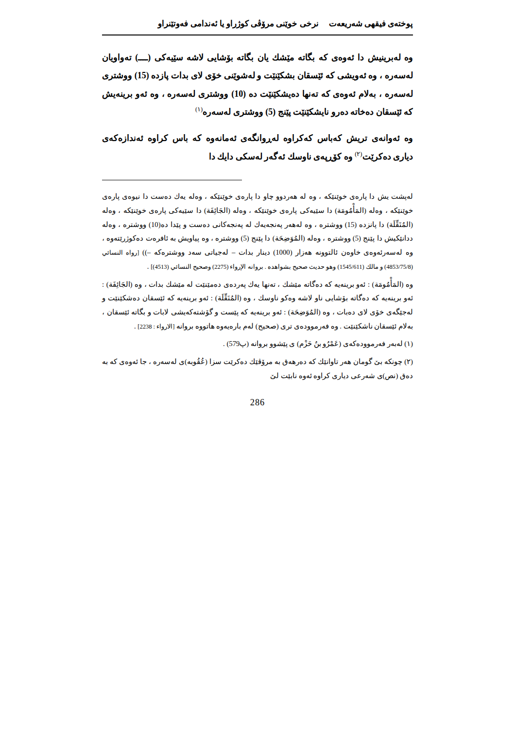پوختەی فیقهی شەریعەت نرخی خوێنی مرۆڤی کوژراو یا ئەندامی فەوتێنراو
وه لەبرینیش دا ئەوەی کە بگاتە مێشك یان بگاتە بۆشایی لاشە سێیەکی (ــــ) تەواویان لەسەرە ، وه ئەویشی کە ئێسقان بشکێنێت و لەشوێنی خۆی لای بدات پازدە (15) ووشتری لەسەرە ، بەلام ئەوەی کە تەنها دەیشکێنێت دە (10) ووشتری لەسەرە ، وه ئەو برینەیش کە ئێسقان دەخاتە دەرو نایشکێنێت پێنج (5) ووشتری لەسەرە(١)
وه ئەوانەی تریش کەباس کەکراوە لەڕوانگەی ئەمانەوە کە باس کراوە ئەندازەکەی دیاری دەکرێت(٢) وه کۆڕپەی ناوسك ئەگەر لەسکی دایك دا
لەپشت یش دا پارەی خوێنێکە ، وه لە هەردوو چاو دا پارەی خوێنێکە ، وەلە یەك دەست دا نیوەی پارەی خوێنێکە ، وەلە (المَأْمُومَة) دا سێیەکی پارەی خوێنێکە ، وەلە (الجَائِفَة) دا سێیەکی پارەی خوێنێکە ، وەلە (المُنَقِّلَة) دا پانزدە (15) ووشترە ، وه لەهەر پەنجەیەك لە پەنجەکانی دەست و پێدا دە(10) ووشترە ، وەلە ددانێکیش دا پێنج (5) ووشترە ، وەلە (المُوَضِحَة) دا پێنج (5) ووشترە ، وه پیاویش بە ئافرەت دەکوژرێتەوە ، وه لەسەرئەوەی خاوەن ئالتوونە هەزار (1000) دینار بدات – لەجیاتی سەد ووشترەکە –)) [رواه النسائي (4853/75/8) و مالك (1545/611) وهو حديث صحيح بشواهده . بروانه الإرواء (2275) وصحيح النسائي (4513)] .
وه (المَأْمُومَة) : ئەو برینەیە کە دەگاتە مێشك ، تەنها یەك پەردەی دەمێنێت لە مێشك بدات ، وه (الجَائِفَة) : ئەو برینەیە کە دەگاتە بۆشایی ناو لاشە وەکو ناوسك ، وه (المُنَقِّلَة) : ئەو برینەیە کە ئێسقان دەشکێنێت و لەجێگەی خۆی لای دەبات ، وه (المُوَضِحَة) : ئەو برینەیە کە پێست و گۆشتەکەیشی لابات و بگاتە ئێسقان ، بەلام ئێسقان ناشکێنێت . وه فەرموودەی تری (صحیح) لەم بارەیەوە هاتووە بروانە [الارواء : 2238] .
(١) لەبەر فەرموودەکەی (عَمْرُو بنُ حَزْم) ی پێشوو بروانە (پ579) .
(٢) چونکە بێ گومان هەر تاوانێك کە دەرهەق بە مرۆڤێك دەکرێت سزا (عُقُوبە)ی لەسەرە ، جا ئەوەی کە بە دەق (نص)ی شەرعی دیاری کراوە ئەوە نابێت لێ
286